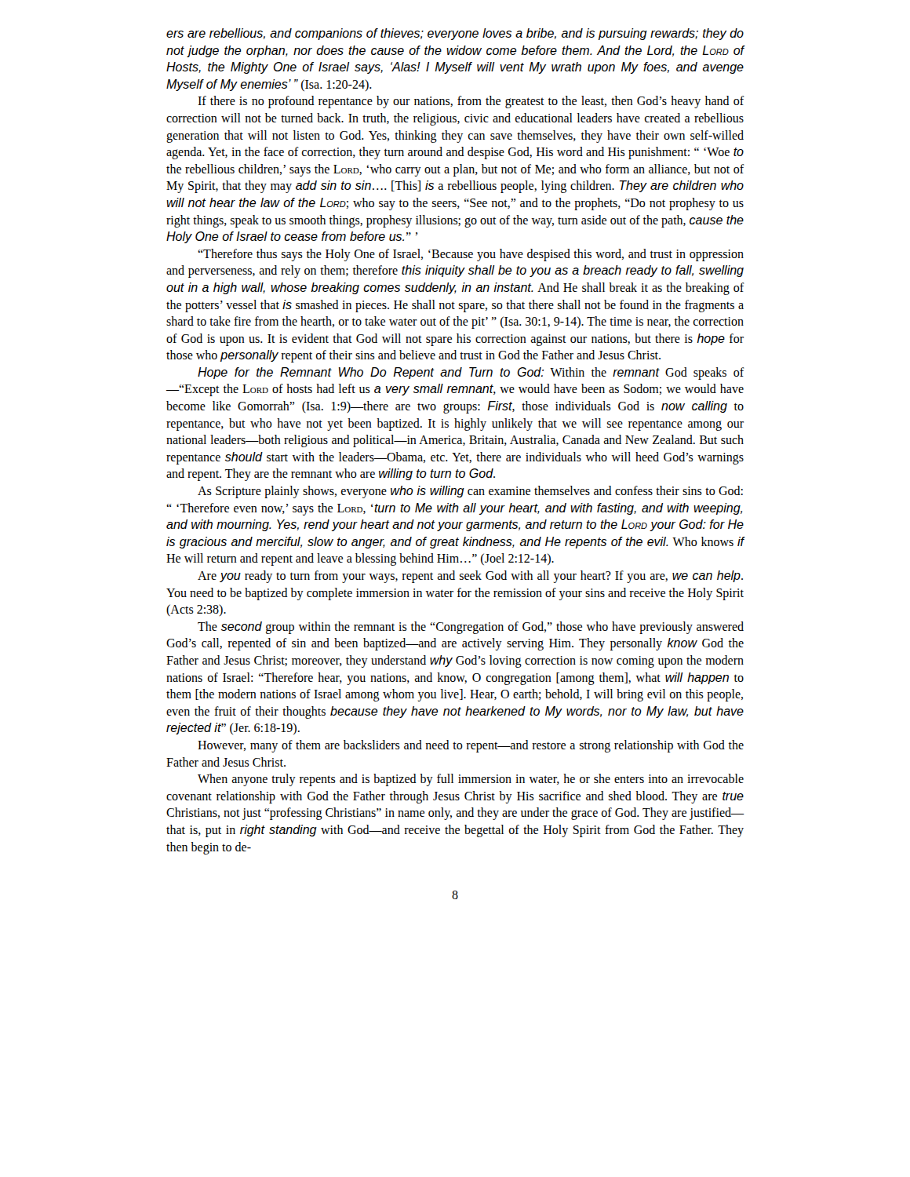ers are rebellious, and companions of thieves; everyone loves a bribe, and is pursuing rewards; they do not judge the orphan, nor does the cause of the widow come before them. And the Lord, the Lord of Hosts, the Mighty One of Israel says, ‘Alas! I Myself will vent My wrath upon My foes, and avenge Myself of My enemies’ ” (Isa. 1:20-24).
If there is no profound repentance by our nations, from the greatest to the least, then God’s heavy hand of correction will not be turned back. In truth, the religious, civic and educational leaders have created a rebellious generation that will not listen to God. Yes, thinking they can save themselves, they have their own self-willed agenda. Yet, in the face of correction, they turn around and despise God, His word and His punishment: “ ‘Woe to the rebellious children,’ says the Lord, ‘who carry out a plan, but not of Me; and who form an alliance, but not of My Spirit, that they may add sin to sin…. [This] is a rebellious people, lying children. They are children who will not hear the law of the Lord; who say to the seers, “See not,” and to the prophets, “Do not prophesy to us right things, speak to us smooth things, prophesy illusions; go out of the way, turn aside out of the path, cause the Holy One of Israel to cease from before us.” ’
“Therefore thus says the Holy One of Israel, ‘Because you have despised this word, and trust in oppression and perverseness, and rely on them; therefore this iniquity shall be to you as a breach ready to fall, swelling out in a high wall, whose breaking comes suddenly, in an instant. And He shall break it as the breaking of the potters’ vessel that is smashed in pieces. He shall not spare, so that there shall not be found in the fragments a shard to take fire from the hearth, or to take water out of the pit’ ” (Isa. 30:1, 9-14). The time is near, the correction of God is upon us. It is evident that God will not spare his correction against our nations, but there is hope for those who personally repent of their sins and believe and trust in God the Father and Jesus Christ.
Hope for the Remnant Who Do Repent and Turn to God: Within the remnant God speaks of—“Except the Lord of hosts had left us a very small remnant, we would have been as Sodom; we would have become like Gomorrah” (Isa. 1:9)—there are two groups: First, those individuals God is now calling to repentance, but who have not yet been baptized. It is highly unlikely that we will see repentance among our national leaders—both religious and political—in America, Britain, Australia, Canada and New Zealand. But such repentance should start with the leaders—Obama, etc. Yet, there are individuals who will heed God’s warnings and repent. They are the remnant who are willing to turn to God.
As Scripture plainly shows, everyone who is willing can examine themselves and confess their sins to God: “ ‘Therefore even now,’ says the Lord, ‘turn to Me with all your heart, and with fasting, and with weeping, and with mourning. Yes, rend your heart and not your garments, and return to the Lord your God: for He is gracious and merciful, slow to anger, and of great kindness, and He repents of the evil. Who knows if He will return and repent and leave a blessing behind Him…” (Joel 2:12-14).
Are you ready to turn from your ways, repent and seek God with all your heart? If you are, we can help. You need to be baptized by complete immersion in water for the remission of your sins and receive the Holy Spirit (Acts 2:38).
The second group within the remnant is the “Congregation of God,” those who have previously answered God’s call, repented of sin and been baptized—and are actively serving Him. They personally know God the Father and Jesus Christ; moreover, they understand why God’s loving correction is now coming upon the modern nations of Israel: “Therefore hear, you nations, and know, O congregation [among them], what will happen to them [the modern nations of Israel among whom you live]. Hear, O earth; behold, I will bring evil on this people, even the fruit of their thoughts because they have not hearkened to My words, nor to My law, but have rejected it” (Jer. 6:18-19).
However, many of them are backsliders and need to repent—and restore a strong relationship with God the Father and Jesus Christ.
When anyone truly repents and is baptized by full immersion in water, he or she enters into an irrevocable covenant relationship with God the Father through Jesus Christ by His sacrifice and shed blood. They are true Christians, not just “professing Christians” in name only, and they are under the grace of God. They are justified—that is, put in right standing with God—and receive the begettal of the Holy Spirit from God the Father. They then begin to de-
8